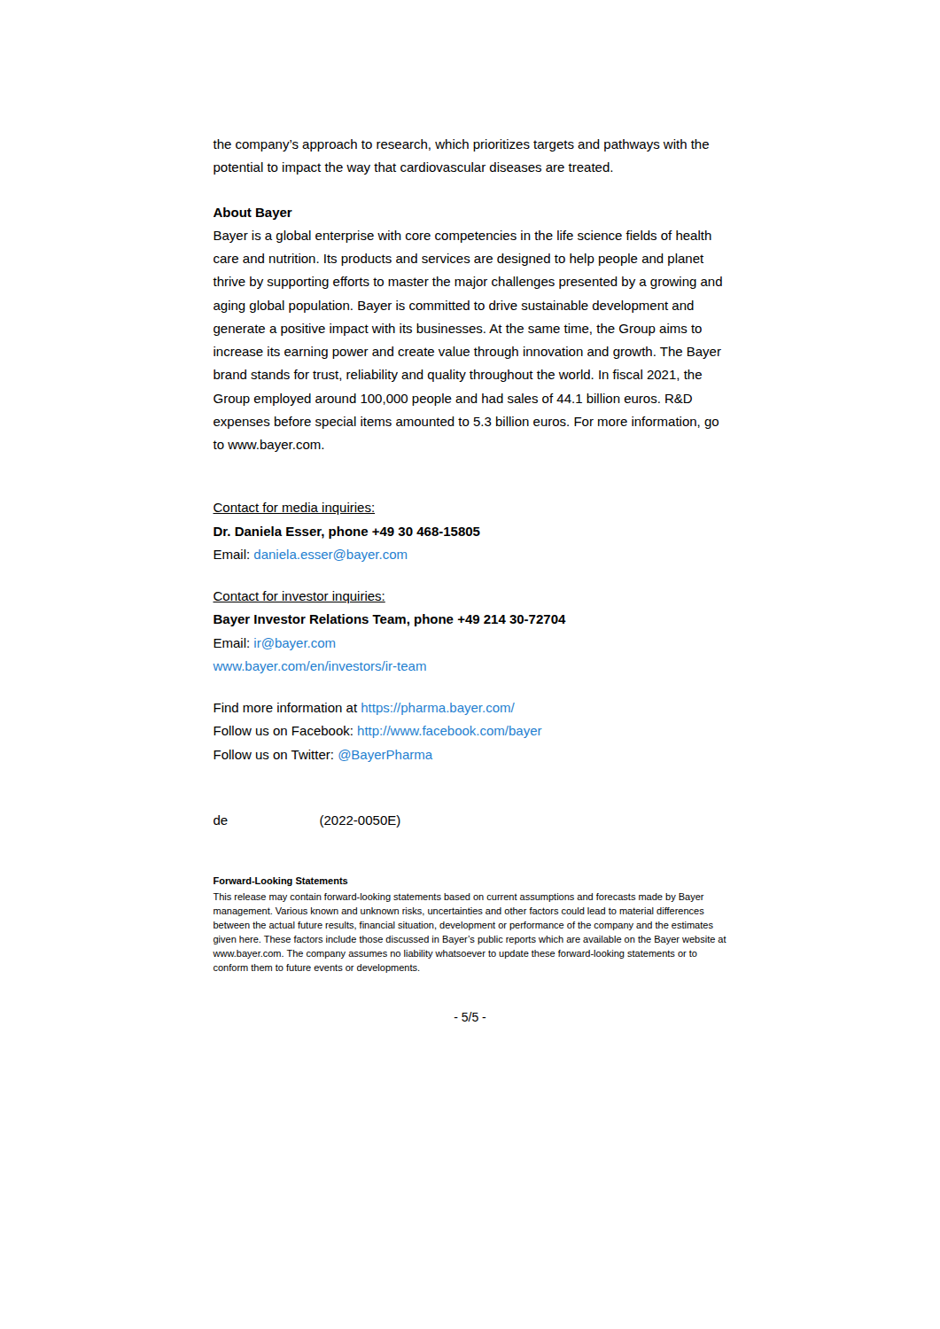the company’s approach to research, which prioritizes targets and pathways with the potential to impact the way that cardiovascular diseases are treated.
About Bayer
Bayer is a global enterprise with core competencies in the life science fields of health care and nutrition. Its products and services are designed to help people and planet thrive by supporting efforts to master the major challenges presented by a growing and aging global population. Bayer is committed to drive sustainable development and generate a positive impact with its businesses. At the same time, the Group aims to increase its earning power and create value through innovation and growth. The Bayer brand stands for trust, reliability and quality throughout the world. In fiscal 2021, the Group employed around 100,000 people and had sales of 44.1 billion euros. R&D expenses before special items amounted to 5.3 billion euros. For more information, go to www.bayer.com.
Contact for media inquiries:
Dr. Daniela Esser, phone +49 30 468-15805
Email: daniela.esser@bayer.com
Contact for investor inquiries:
Bayer Investor Relations Team, phone +49 214 30-72704
Email: ir@bayer.com
www.bayer.com/en/investors/ir-team
Find more information at https://pharma.bayer.com/
Follow us on Facebook: http://www.facebook.com/bayer
Follow us on Twitter: @BayerPharma
de(2022-0050E)
Forward-Looking Statements
This release may contain forward-looking statements based on current assumptions and forecasts made by Bayer management. Various known and unknown risks, uncertainties and other factors could lead to material differences between the actual future results, financial situation, development or performance of the company and the estimates given here. These factors include those discussed in Bayer’s public reports which are available on the Bayer website at www.bayer.com. The company assumes no liability whatsoever to update these forward-looking statements or to conform them to future events or developments.
- 5/5 -